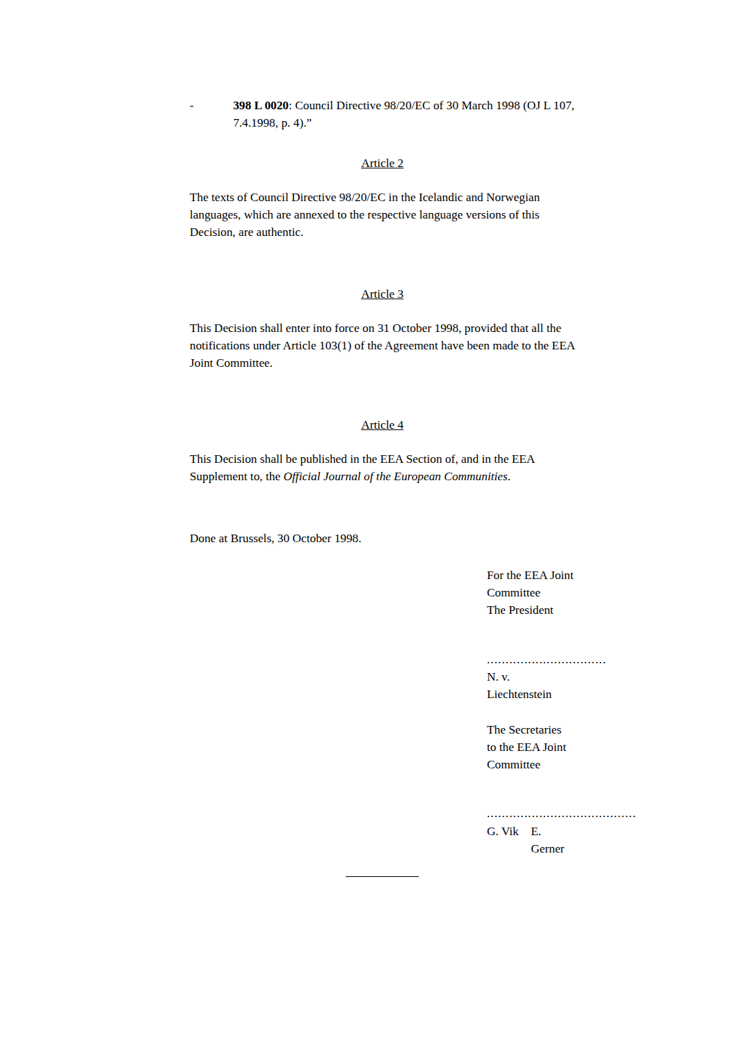-
398 L 0020: Council Directive 98/20/EC of 30 March 1998 (OJ L 107, 7.4.1998, p. 4).”
Article 2
The texts of Council Directive 98/20/EC in the Icelandic and Norwegian languages, which are annexed to the respective language versions of this Decision, are authentic.
Article 3
This Decision shall enter into force on 31 October 1998, provided that all the notifications under Article 103(1) of the Agreement have been made to the EEA Joint Committee.
Article 4
This Decision shall be published in the EEA Section of, and in the EEA Supplement to, the Official Journal of the European Communities.
Done at Brussels, 30 October 1998.
For the EEA Joint Committee
The President
................................
N. v. Liechtenstein
The Secretaries
to the EEA Joint Committee
....................
....................
G. Vik
E. Gerner